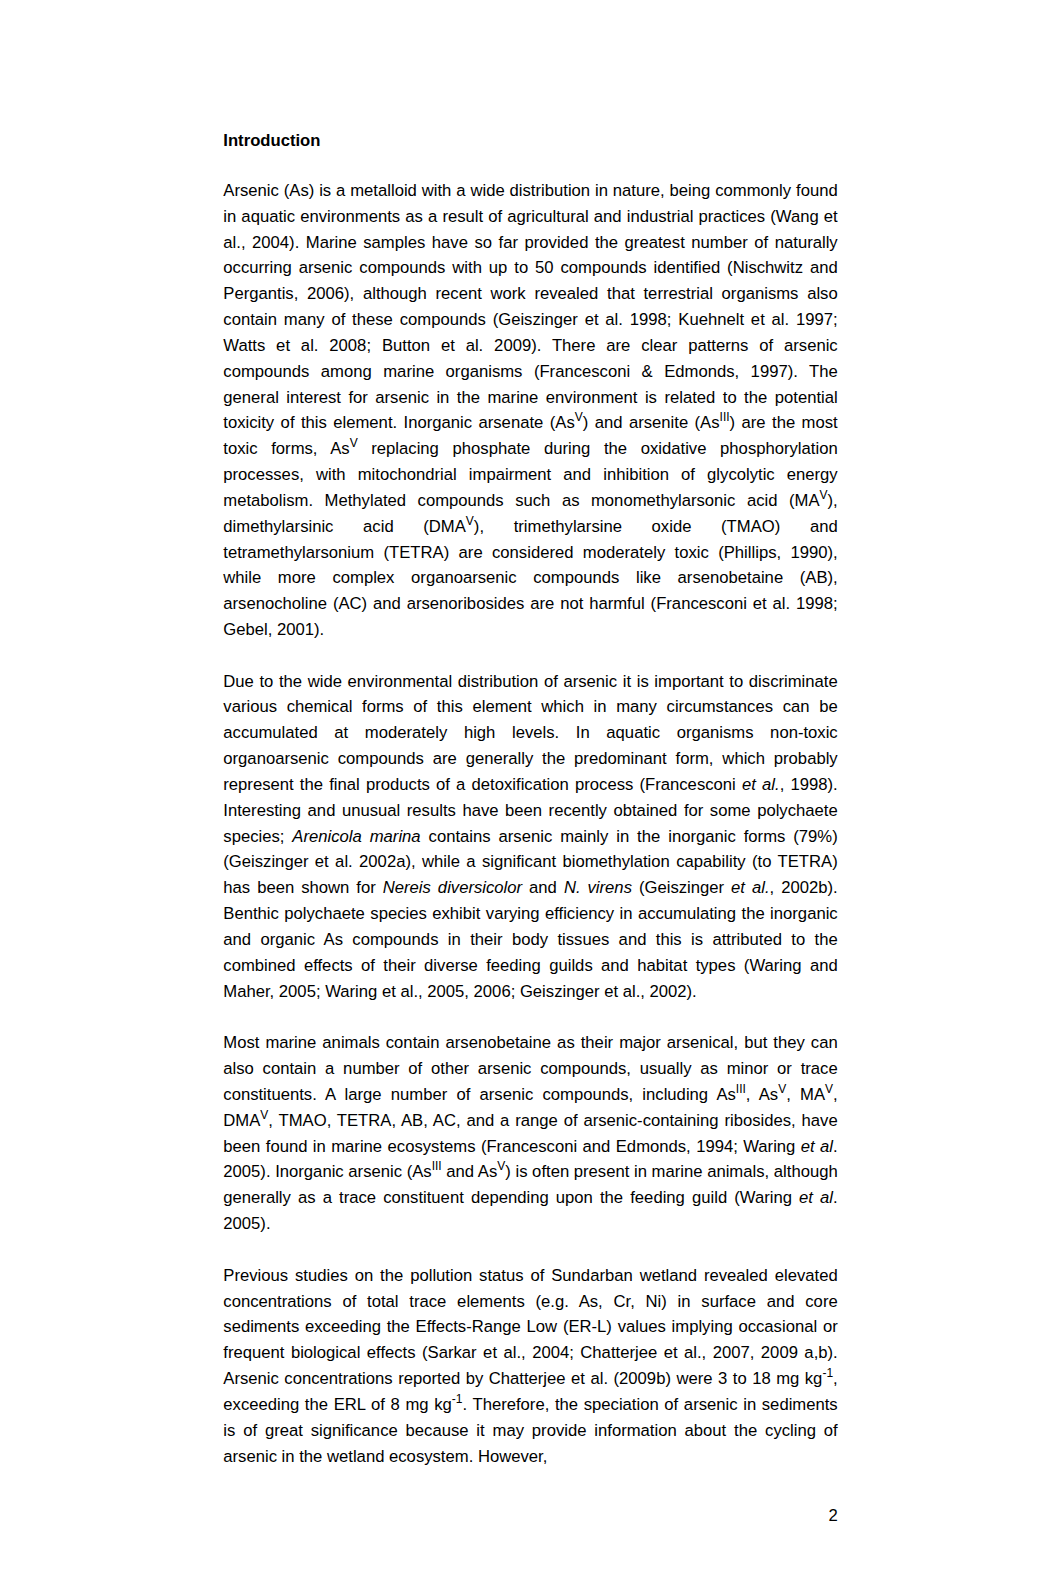Introduction
Arsenic (As) is a metalloid with a wide distribution in nature, being commonly found in aquatic environments as a result of agricultural and industrial practices (Wang et al., 2004). Marine samples have so far provided the greatest number of naturally occurring arsenic compounds with up to 50 compounds identified (Nischwitz and Pergantis, 2006), although recent work revealed that terrestrial organisms also contain many of these compounds (Geiszinger et al. 1998; Kuehnelt et al. 1997; Watts et al. 2008; Button et al. 2009). There are clear patterns of arsenic compounds among marine organisms (Francesconi & Edmonds, 1997). The general interest for arsenic in the marine environment is related to the potential toxicity of this element. Inorganic arsenate (AsV) and arsenite (AsIII) are the most toxic forms, AsV replacing phosphate during the oxidative phosphorylation processes, with mitochondrial impairment and inhibition of glycolytic energy metabolism. Methylated compounds such as monomethylarsonic acid (MAV), dimethylarsinic acid (DMAV), trimethylarsine oxide (TMAO) and tetramethylarsonium (TETRA) are considered moderately toxic (Phillips, 1990), while more complex organoarsenic compounds like arsenobetaine (AB), arsenocholine (AC) and arsenoribosides are not harmful (Francesconi et al. 1998; Gebel, 2001).
Due to the wide environmental distribution of arsenic it is important to discriminate various chemical forms of this element which in many circumstances can be accumulated at moderately high levels. In aquatic organisms non-toxic organoarsenic compounds are generally the predominant form, which probably represent the final products of a detoxification process (Francesconi et al., 1998). Interesting and unusual results have been recently obtained for some polychaete species; Arenicola marina contains arsenic mainly in the inorganic forms (79%) (Geiszinger et al. 2002a), while a significant biomethylation capability (to TETRA) has been shown for Nereis diversicolor and N. virens (Geiszinger et al., 2002b). Benthic polychaete species exhibit varying efficiency in accumulating the inorganic and organic As compounds in their body tissues and this is attributed to the combined effects of their diverse feeding guilds and habitat types (Waring and Maher, 2005; Waring et al., 2005, 2006; Geiszinger et al., 2002).
Most marine animals contain arsenobetaine as their major arsenical, but they can also contain a number of other arsenic compounds, usually as minor or trace constituents. A large number of arsenic compounds, including AsIII, AsV, MAV, DMAV, TMAO, TETRA, AB, AC, and a range of arsenic-containing ribosides, have been found in marine ecosystems (Francesconi and Edmonds, 1994; Waring et al. 2005). Inorganic arsenic (AsIII and AsV) is often present in marine animals, although generally as a trace constituent depending upon the feeding guild (Waring et al. 2005).
Previous studies on the pollution status of Sundarban wetland revealed elevated concentrations of total trace elements (e.g. As, Cr, Ni) in surface and core sediments exceeding the Effects-Range Low (ER-L) values implying occasional or frequent biological effects (Sarkar et al., 2004; Chatterjee et al., 2007, 2009 a,b). Arsenic concentrations reported by Chatterjee et al. (2009b) were 3 to 18 mg kg-1, exceeding the ERL of 8 mg kg-1. Therefore, the speciation of arsenic in sediments is of great significance because it may provide information about the cycling of arsenic in the wetland ecosystem. However,
2